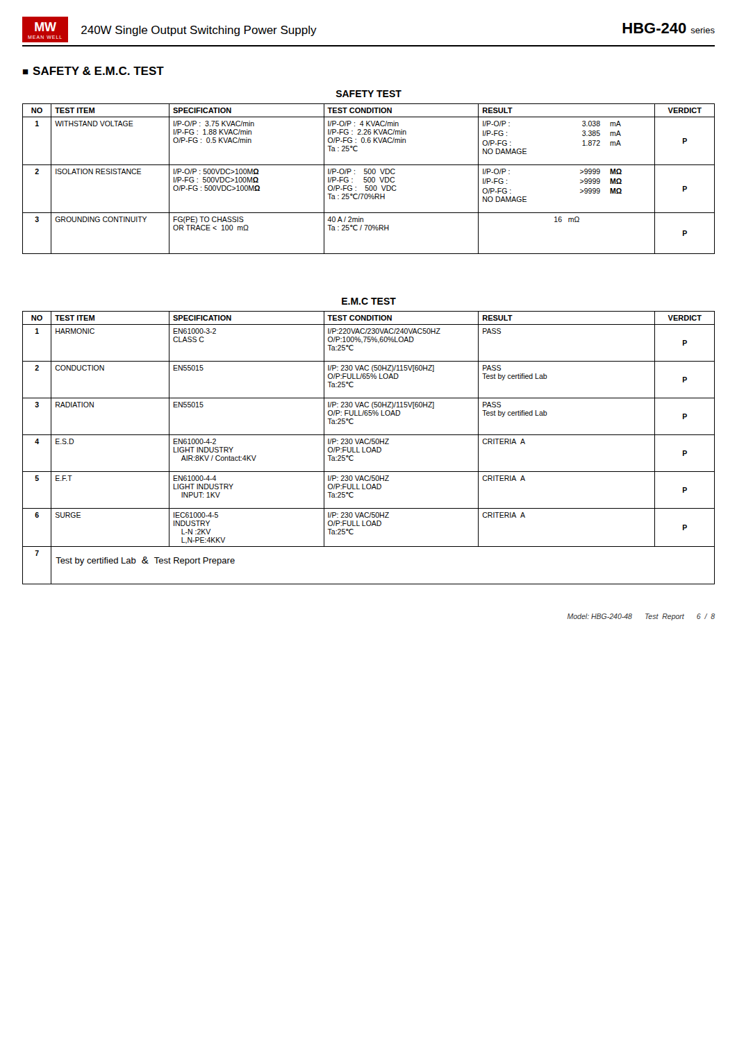MWMEAN WELL
240W Single Output Switching Power Supply
HBG-240 series
SAFETY & E.M.C. TEST
SAFETY TEST
| NO | TEST ITEM | SPECIFICATION | TEST CONDITION | RESULT | VERDICT |
| --- | --- | --- | --- | --- | --- |
| 1 | WITHSTAND VOLTAGE | I/P-O/P : 3.75 KVAC/min I/P-FG : 1.88 KVAC/min O/P-FG : 0.5 KVAC/min | I/P-O/P : 4 KVAC/min I/P-FG : 2.26 KVAC/min O/P-FG : 0.6 KVAC/min Ta : 25℃ | I/P-O/P : 3.038 mA I/P-FG : 3.385 mA O/P-FG : 1.872 mA NO DAMAGE | P |
| 2 | ISOLATION RESISTANCE | I/P-O/P : 500VDC>100M Ω I/P-FG : 500VDC>100M Ω O/P-FG : 500VDC>100M Ω | I/P-O/P : 500 VDC I/P-FG : 500 VDC O/P-FG : 500 VDC Ta : 25℃/70%RH | I/P-O/P : >9999 MΩ I/P-FG : >9999 MΩ O/P-FG : >9999 MΩ NO DAMAGE | P |
| 3 | GROUNDING CONTINUITY | FG(PE) TO CHASSIS OR TRACE < 100 mΩ | 40 A / 2min Ta : 25℃ / 70%RH | 16 mΩ | P |
E.M.C TEST
| NO | TEST ITEM | SPECIFICATION | TEST CONDITION | RESULT | VERDICT |
| --- | --- | --- | --- | --- | --- |
| 1 | HARMONIC | EN61000-3-2 CLASS C | I/P:220VAC/230VAC/240VAC50HZ O/P:100%,75%,60%LOAD Ta:25℃ | PASS | P |
| 2 | CONDUCTION | EN55015 | I/P: 230 VAC (50HZ)/115V[60HZ] O/P:FULL/65% LOAD Ta:25℃ | PASS Test by certified Lab | P |
| 3 | RADIATION | EN55015 | I/P: 230 VAC (50HZ)/115V[60HZ] O/P: FULL/65% LOAD Ta:25℃ | PASS Test by certified Lab | P |
| 4 | E.S.D | EN61000-4-2 LIGHT INDUSTRY AIR:8KV / Contact:4KV | I/P: 230 VAC/50HZ O/P:FULL LOAD Ta:25℃ | CRITERIA A | P |
| 5 | E.F.T | EN61000-4-4 LIGHT INDUSTRY INPUT: 1KV | I/P: 230 VAC/50HZ O/P:FULL LOAD Ta:25℃ | CRITERIA A | P |
| 6 | SURGE | IEC61000-4-5 INDUSTRY L-N :2KV L,N-PE:4KKV | I/P: 230 VAC/50HZ O/P:FULL LOAD Ta:25℃ | CRITERIA A | P |
| 7 | Test by certified Lab & Test Report Prepare |
Model: HBG-240-48Test Report 6 / 8